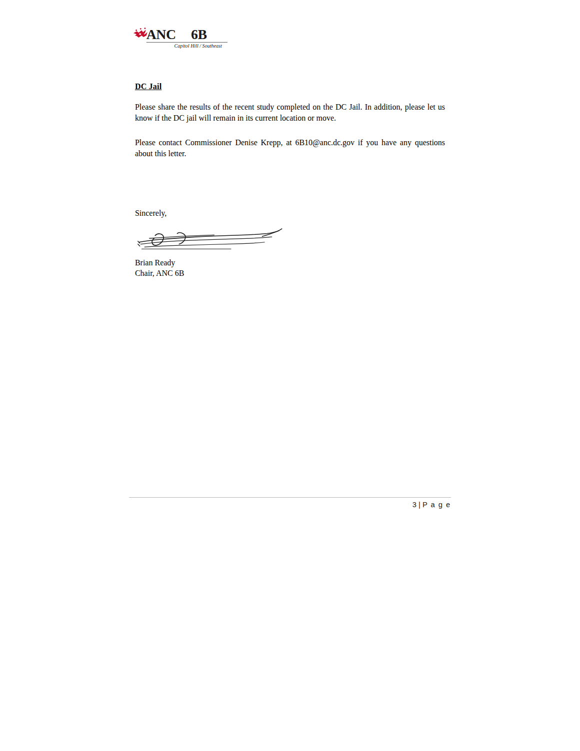ANC 6B Capitol Hill / Southeast
DC Jail
Please share the results of the recent study completed on the DC Jail. In addition, please let us know if the DC jail will remain in its current location or move.
Please contact Commissioner Denise Krepp, at 6B10@anc.dc.gov if you have any questions about this letter.
Sincerely,
Brian Ready
Chair, ANC 6B
3 | P a g e